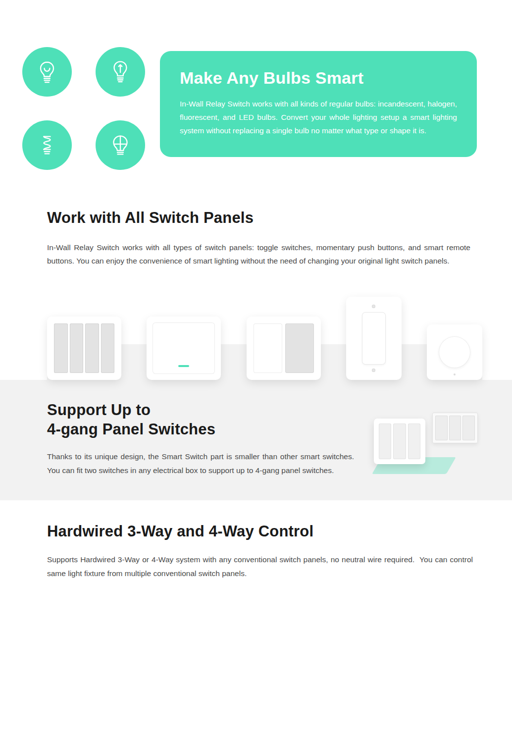Make Any Bulbs Smart
In-Wall Relay Switch works with all kinds of regular bulbs: incandescent, halogen, fluorescent, and LED bulbs. Convert your whole lighting setup a smart lighting system without replacing a single bulb no matter what type or shape it is.
Work with All Switch Panels
In-Wall Relay Switch works with all types of switch panels: toggle switches, momentary push buttons, and smart remote buttons. You can enjoy the convenience of smart lighting without the need of changing your original light switch panels.
Support Up to
4-gang Panel Switches
Thanks to its unique design, the Smart Switch part is smaller than other smart switches. You can fit two switches in any electrical box to support up to 4-gang panel switches.
Hardwired 3-Way and 4-Way Control
Supports Hardwired 3-Way or 4-Way system with any conventional switch panels, no neutral wire required. You can control same light fixture from multiple conventional switch panels.